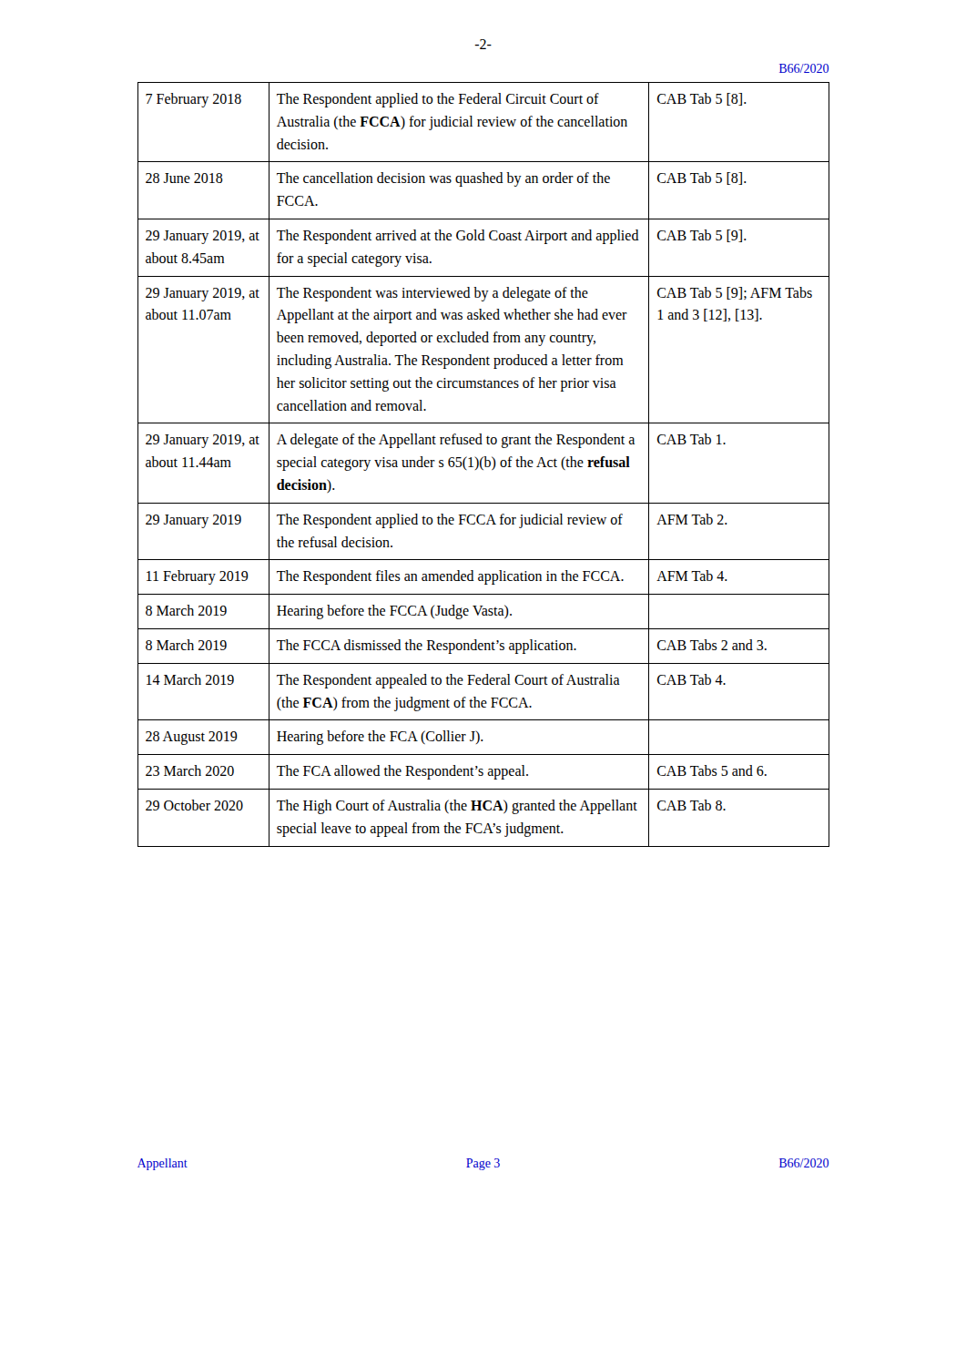-2-
B66/2020
| 7 February 2018 | The Respondent applied to the Federal Circuit Court of Australia (the FCCA ) for judicial review of the cancellation decision. | CAB Tab 5 [8]. |
| 28 June 2018 | The cancellation decision was quashed by an order of the FCCA. | CAB Tab 5 [8]. |
| 29 January 2019, at about 8.45am | The Respondent arrived at the Gold Coast Airport and applied for a special category visa. | CAB Tab 5 [9]. |
| 29 January 2019, at about 11.07am | The Respondent was interviewed by a delegate of the Appellant at the airport and was asked whether she had ever been removed, deported or excluded from any country, including Australia. The Respondent produced a letter from her solicitor setting out the circumstances of her prior visa cancellation and removal. | CAB Tab 5 [9]; AFM Tabs 1 and 3 [12], [13]. |
| 29 January 2019, at about 11.44am | A delegate of the Appellant refused to grant the Respondent a special category visa under s 65(1)(b) of the Act (the refusal decision ). | CAB Tab 1. |
| 29 January 2019 | The Respondent applied to the FCCA for judicial review of the refusal decision. | AFM Tab 2. |
| 11 February 2019 | The Respondent files an amended application in the FCCA. | AFM Tab 4. |
| 8 March 2019 | Hearing before the FCCA (Judge Vasta). | |
| 8 March 2019 | The FCCA dismissed the Respondent’s application. | CAB Tabs 2 and 3. |
| 14 March 2019 | The Respondent appealed to the Federal Court of Australia (the FCA ) from the judgment of the FCCA. | CAB Tab 4. |
| 28 August 2019 | Hearing before the FCA (Collier J). | |
| 23 March 2020 | The FCA allowed the Respondent’s appeal. | CAB Tabs 5 and 6. |
| 29 October 2020 | The High Court of Australia (the HCA ) granted the Appellant special leave to appeal from the FCA’s judgment. | CAB Tab 8. |
Appellant
Page 3
B66/2020